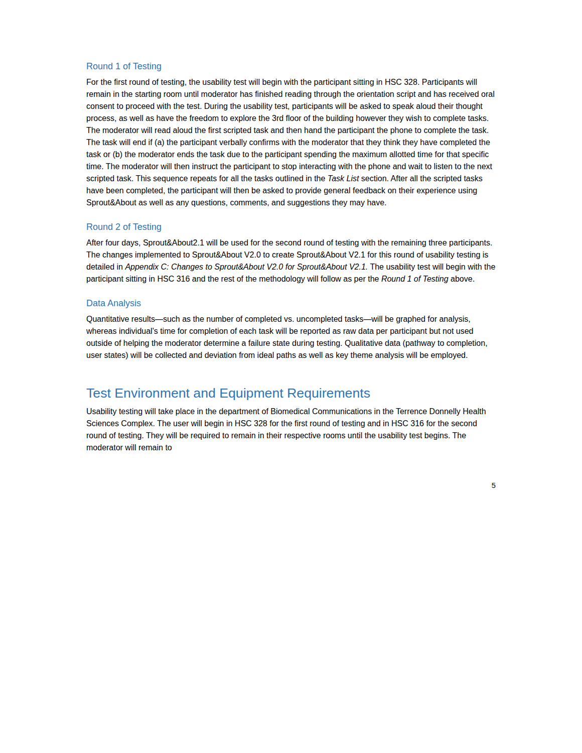Round 1 of Testing
For the first round of testing, the usability test will begin with the participant sitting in HSC 328. Participants will remain in the starting room until moderator has finished reading through the orientation script and has received oral consent to proceed with the test. During the usability test, participants will be asked to speak aloud their thought process, as well as have the freedom to explore the 3rd floor of the building however they wish to complete tasks. The moderator will read aloud the first scripted task and then hand the participant the phone to complete the task. The task will end if (a) the participant verbally confirms with the moderator that they think they have completed the task or (b) the moderator ends the task due to the participant spending the maximum allotted time for that specific time. The moderator will then instruct the participant to stop interacting with the phone and wait to listen to the next scripted task. This sequence repeats for all the tasks outlined in the Task List section. After all the scripted tasks have been completed, the participant will then be asked to provide general feedback on their experience using Sprout&About as well as any questions, comments, and suggestions they may have.
Round 2 of Testing
After four days, Sprout&About2.1 will be used for the second round of testing with the remaining three participants. The changes implemented to Sprout&About V2.0 to create Sprout&About V2.1 for this round of usability testing is detailed in Appendix C: Changes to Sprout&About V2.0 for Sprout&About V2.1. The usability test will begin with the participant sitting in HSC 316 and the rest of the methodology will follow as per the Round 1 of Testing above.
Data Analysis
Quantitative results—such as the number of completed vs. uncompleted tasks—will be graphed for analysis, whereas individual's time for completion of each task will be reported as raw data per participant but not used outside of helping the moderator determine a failure state during testing. Qualitative data (pathway to completion, user states) will be collected and deviation from ideal paths as well as key theme analysis will be employed.
Test Environment and Equipment Requirements
Usability testing will take place in the department of Biomedical Communications in the Terrence Donnelly Health Sciences Complex. The user will begin in HSC 328 for the first round of testing and in HSC 316 for the second round of testing. They will be required to remain in their respective rooms until the usability test begins. The moderator will remain to
5